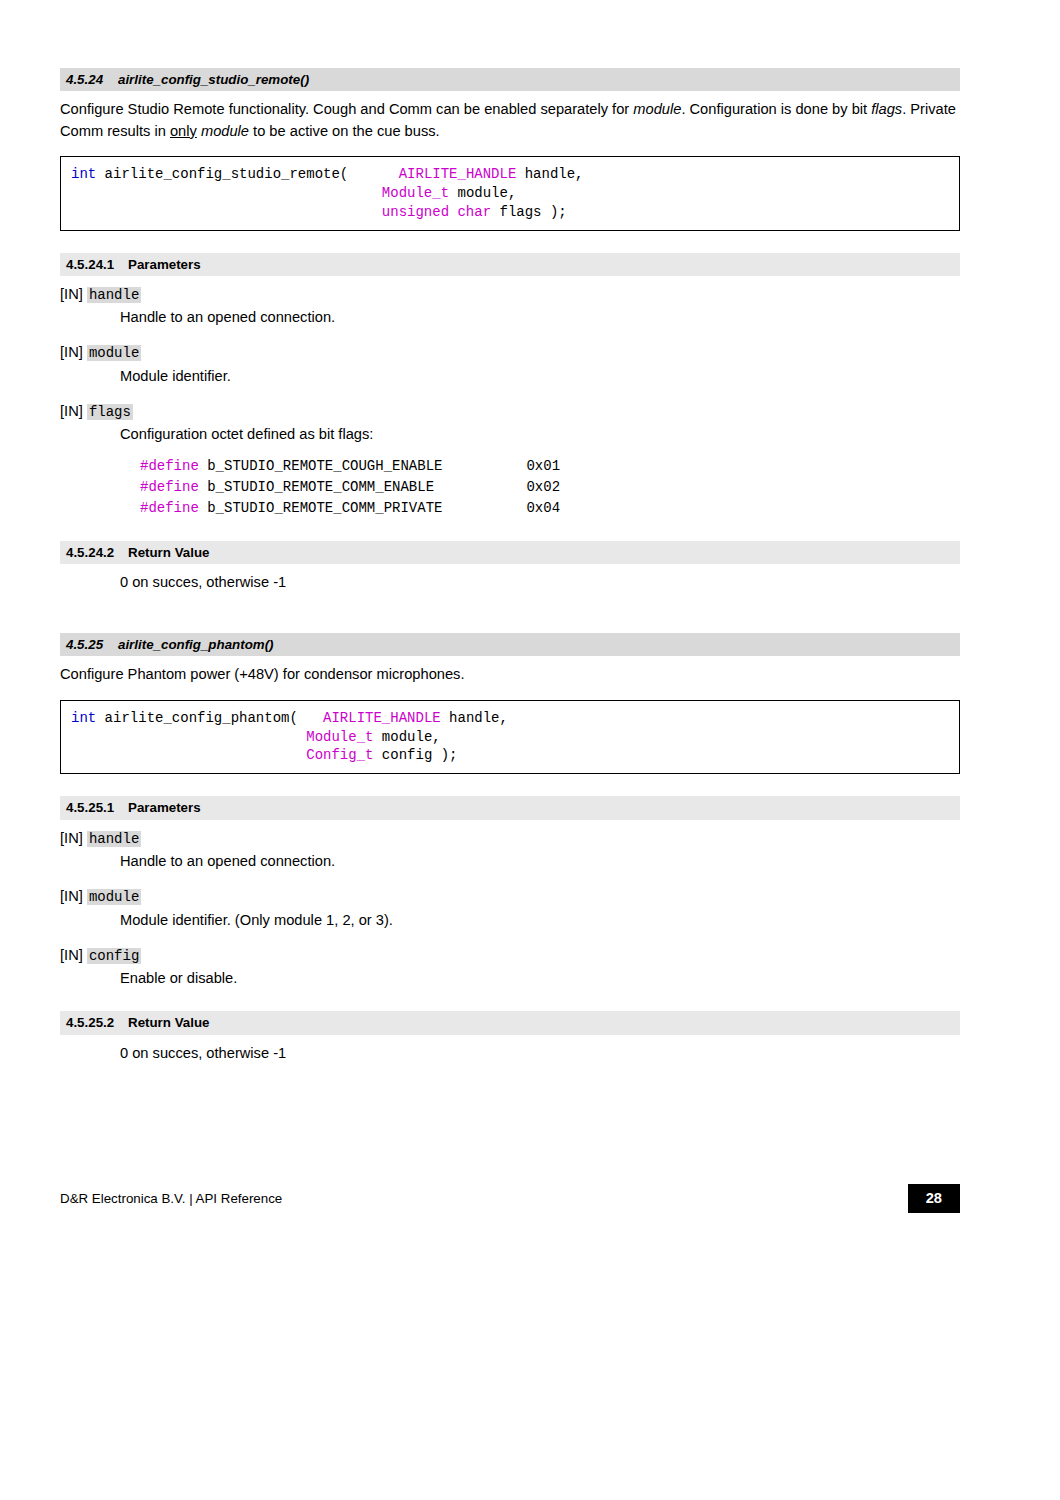4.5.24airlite_config_studio_remote()
Configure Studio Remote functionality. Cough and Comm can be enabled separately for module. Configuration is done by bit flags. Private Comm results in only module to be active on the cue buss.
int airlite_config_studio_remote( AIRLITE_HANDLE handle, Module_t module, unsigned char flags );
4.5.24.1 Parameters
[IN] handle
Handle to an opened connection.
[IN] module
Module identifier.
[IN] flags
Configuration octet defined as bit flags:
#define b_STUDIO_REMOTE_COUGH_ENABLE 0x01 #define b_STUDIO_REMOTE_COMM_ENABLE 0x02 #define b_STUDIO_REMOTE_COMM_PRIVATE 0x04
4.5.24.2 Return Value
0 on succes, otherwise -1
4.5.25airlite_config_phantom()
Configure Phantom power (+48V) for condensor microphones.
int airlite_config_phantom( AIRLITE_HANDLE handle, Module_t module, Config_t config );
4.5.25.1 Parameters
[IN] handle
Handle to an opened connection.
[IN] module
Module identifier. (Only module 1, 2, or 3).
[IN] config
Enable or disable.
4.5.25.2 Return Value
0 on succes, otherwise -1
D&R Electronica B.V. | API Reference
28